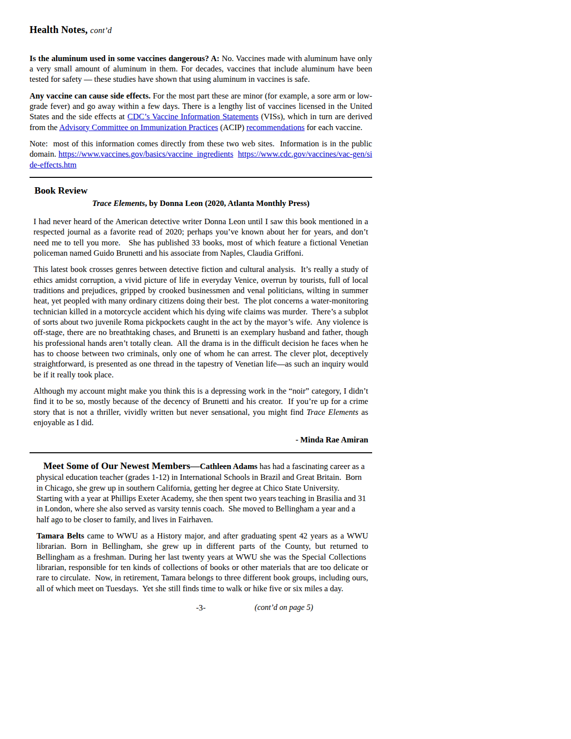Health Notes, cont’d
Is the aluminum used in some vaccines dangerous? A: No. Vaccines made with aluminum have only a very small amount of aluminum in them. For decades, vaccines that include aluminum have been tested for safety — these studies have shown that using aluminum in vaccines is safe.
Any vaccine can cause side effects. For the most part these are minor (for example, a sore arm or low-grade fever) and go away within a few days. There is a lengthy list of vaccines licensed in the United States and the side effects at CDC’s Vaccine Information Statements (VISs), which in turn are derived from the Advisory Committee on Immunization Practices (ACIP) recommendations for each vaccine.
Note: most of this information comes directly from these two web sites. Information is in the public domain. https://www.vaccines.gov/basics/vaccine_ingredients https://www.cdc.gov/vaccines/vac-gen/side-effects.htm
Book Review
Trace Elements, by Donna Leon (2020, Atlanta Monthly Press)
I had never heard of the American detective writer Donna Leon until I saw this book mentioned in a respected journal as a favorite read of 2020; perhaps you’ve known about her for years, and don’t need me to tell you more. She has published 33 books, most of which feature a fictional Venetian policeman named Guido Brunetti and his associate from Naples, Claudia Griffoni.
This latest book crosses genres between detective fiction and cultural analysis. It’s really a study of ethics amidst corruption, a vivid picture of life in everyday Venice, overrun by tourists, full of local traditions and prejudices, gripped by crooked businessmen and venal politicians, wilting in summer heat, yet peopled with many ordinary citizens doing their best. The plot concerns a water-monitoring technician killed in a motorcycle accident which his dying wife claims was murder. There’s a subplot of sorts about two juvenile Roma pickpockets caught in the act by the mayor’s wife. Any violence is off-stage, there are no breathtaking chases, and Brunetti is an exemplary husband and father, though his professional hands aren’t totally clean. All the drama is in the difficult decision he faces when he has to choose between two criminals, only one of whom he can arrest. The clever plot, deceptively straightforward, is presented as one thread in the tapestry of Venetian life—as such an inquiry would be if it really took place.
Although my account might make you think this is a depressing work in the “noir” category, I didn’t find it to be so, mostly because of the decency of Brunetti and his creator. If you’re up for a crime story that is not a thriller, vividly written but never sensational, you might find Trace Elements as enjoyable as I did.
- Minda Rae Amiran
Meet Some of Our Newest Members—
Cathleen Adams has had a fascinating career as a physical education teacher (grades 1-12) in International Schools in Brazil and Great Britain. Born in Chicago, she grew up in southern California, getting her degree at Chico State University. Starting with a year at Phillips Exeter Academy, she then spent two years teaching in Brasilia and 31 in London, where she also served as varsity tennis coach. She moved to Bellingham a year and a half ago to be closer to family, and lives in Fairhaven.
Tamara Belts came to WWU as a History major, and after graduating spent 42 years as a WWU librarian. Born in Bellingham, she grew up in different parts of the County, but returned to Bellingham as a freshman. During her last twenty years at WWU she was the Special Collections librarian, responsible for ten kinds of collections of books or other materials that are too delicate or rare to circulate. Now, in retirement, Tamara belongs to three different book groups, including ours, all of which meet on Tuesdays. Yet she still finds time to walk or hike five or six miles a day.
-3-
(cont’d on page 5)